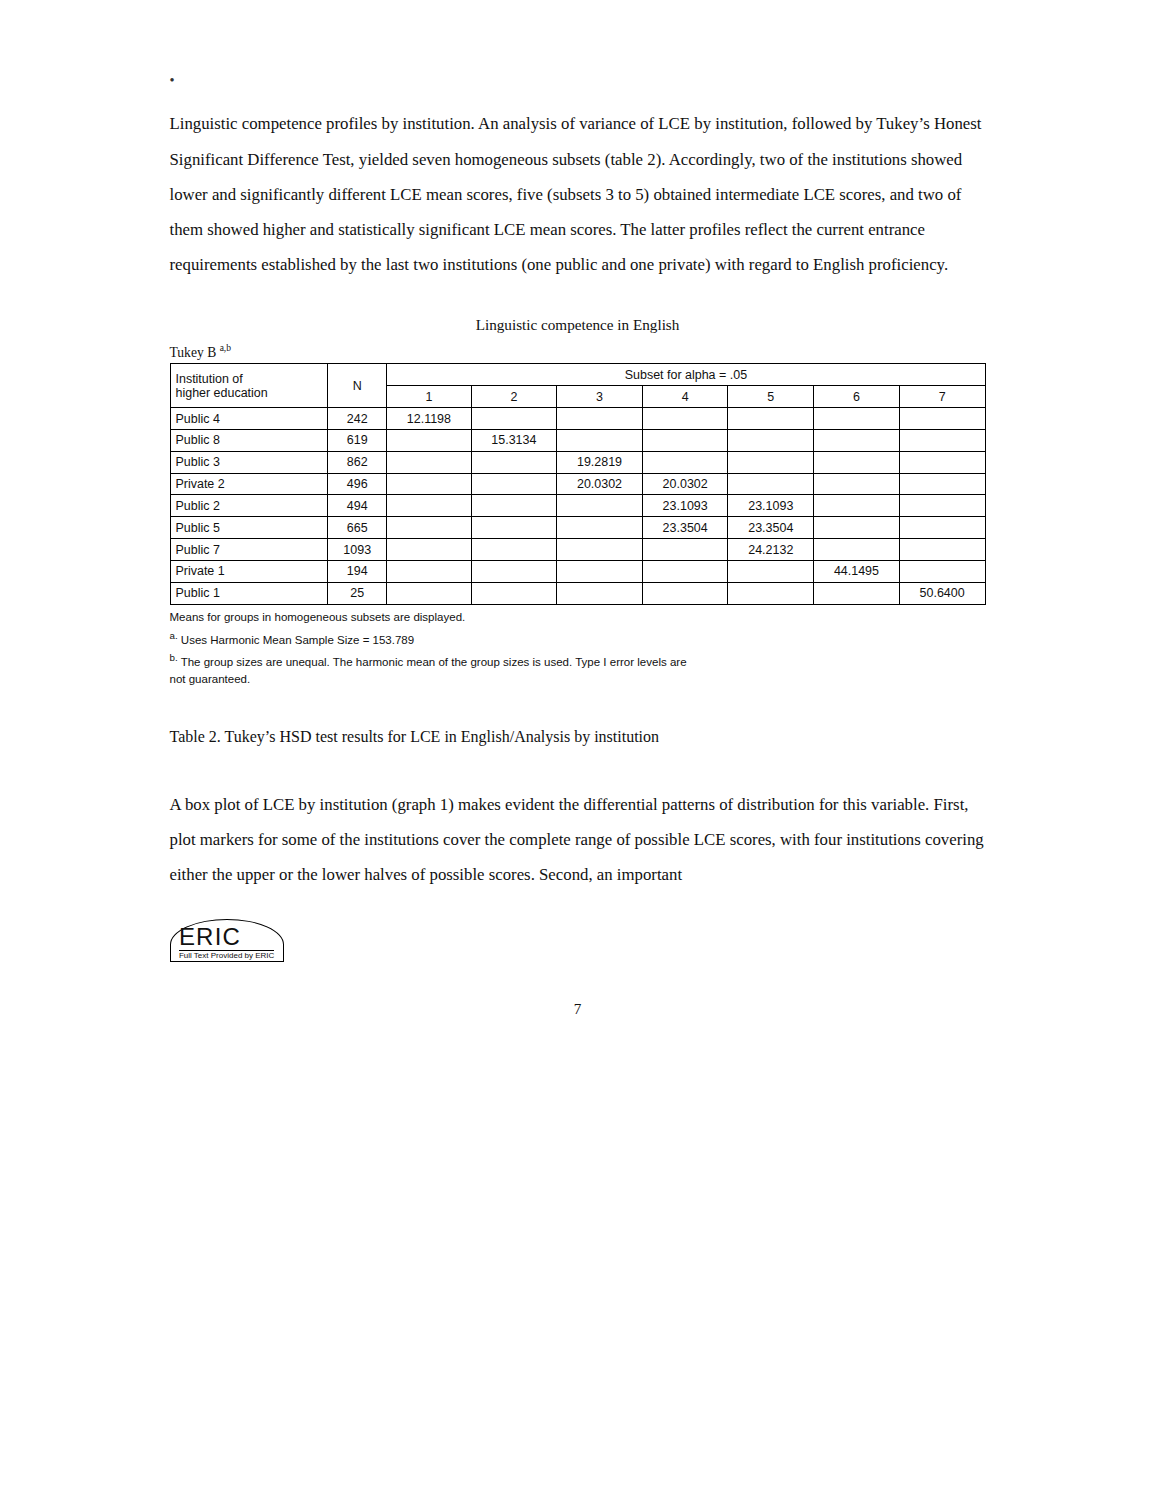•
Linguistic competence profiles by institution. An analysis of variance of LCE by institution, followed by Tukey’s Honest Significant Difference Test, yielded seven homogeneous subsets (table 2). Accordingly, two of the institutions showed lower and significantly different LCE mean scores, five (subsets 3 to 5) obtained intermediate LCE scores, and two of them showed higher and statistically significant LCE mean scores. The latter profiles reflect the current entrance requirements established by the last two institutions (one public and one private) with regard to English proficiency.
Linguistic competence in English
Tukey B a,b
| Institution of higher education | N | Subset for alpha = .05 |
| --- | --- | --- |
| 1 | 2 | 3 | 4 | 5 | 6 | 7 |
| Public 4 | 242 | 12.1198 | | | | | | |
| Public 8 | 619 | | 15.3134 | | | | | |
| Public 3 | 862 | | | 19.2819 | | | | |
| Private 2 | 496 | | | 20.0302 | 20.0302 | | | |
| Public 2 | 494 | | | | 23.1093 | 23.1093 | | |
| Public 5 | 665 | | | | 23.3504 | 23.3504 | | |
| Public 7 | 1093 | | | | | 24.2132 | | |
| Private 1 | 194 | | | | | | 44.1495 | |
| Public 1 | 25 | | | | | | | 50.6400 |
Means for groups in homogeneous subsets are displayed.
a. Uses Harmonic Mean Sample Size = 153.789
b. The group sizes are unequal. The harmonic mean of the group sizes is used. Type I error levels are
not guaranteed.
Table 2. Tukey’s HSD test results for LCE in English/Analysis by institution
A box plot of LCE by institution (graph 1) makes evident the differential patterns of distribution for this variable. First, plot markers for some of the institutions cover the complete range of possible LCE scores, with four institutions covering either the upper or the lower halves of possible scores. Second, an important
ERICFull Text Provided by ERIC
7